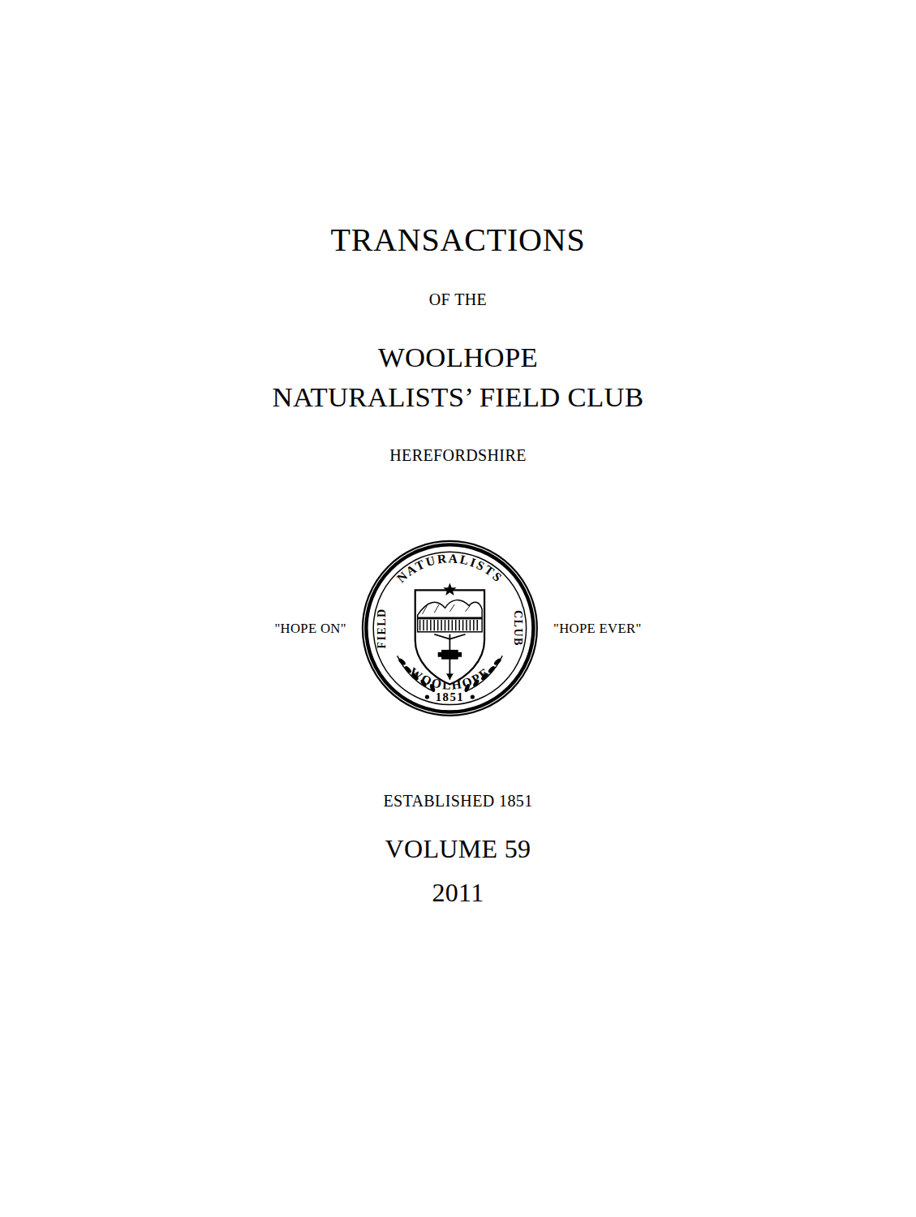TRANSACTIONS
OF THE
WOOLHOPENATURALISTS’ FIELD CLUB
HEREFORDSHIRE
"HOPE ON"
NATURALISTS WOOLHOPE FIELD CLUB 1851
"HOPE EVER"
ESTABLISHED 1851
VOLUME 59
2011